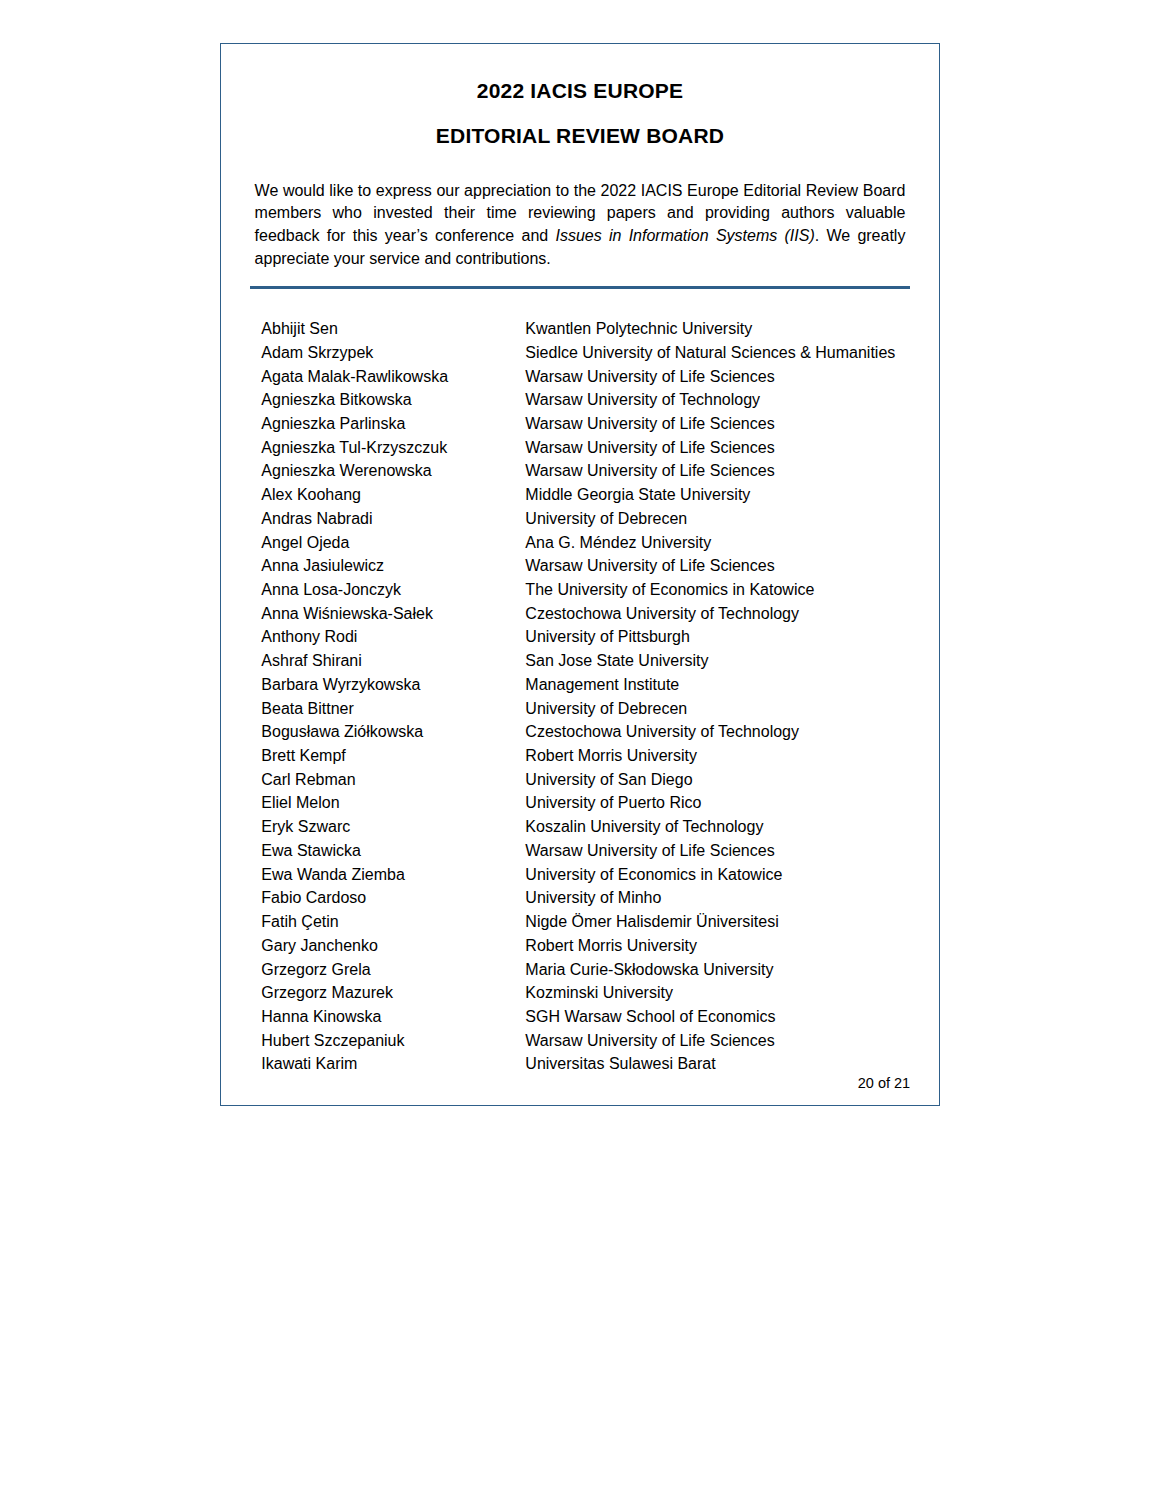2022 IACIS EUROPE
EDITORIAL REVIEW BOARD
We would like to express our appreciation to the 2022 IACIS Europe Editorial Review Board members who invested their time reviewing papers and providing authors valuable feedback for this year’s conference and Issues in Information Systems (IIS). We greatly appreciate your service and contributions.
| Abhijit Sen | Kwantlen Polytechnic University |
| Adam Skrzypek | Siedlce University of Natural Sciences & Humanities |
| Agata Malak-Rawlikowska | Warsaw University of Life Sciences |
| Agnieszka Bitkowska | Warsaw University of Technology |
| Agnieszka Parlinska | Warsaw University of Life Sciences |
| Agnieszka Tul-Krzyszczuk | Warsaw University of Life Sciences |
| Agnieszka Werenowska | Warsaw University of Life Sciences |
| Alex Koohang | Middle Georgia State University |
| Andras Nabradi | University of Debrecen |
| Angel Ojeda | Ana G. Méndez University |
| Anna Jasiulewicz | Warsaw University of Life Sciences |
| Anna Losa-Jonczyk | The University of Economics in Katowice |
| Anna Wiśniewska-Sałek | Czestochowa University of Technology |
| Anthony Rodi | University of Pittsburgh |
| Ashraf Shirani | San Jose State University |
| Barbara Wyrzykowska | Management Institute |
| Beata Bittner | University of Debrecen |
| Bogusława Ziółkowska | Czestochowa University of Technology |
| Brett Kempf | Robert Morris University |
| Carl Rebman | University of San Diego |
| Eliel Melon | University of Puerto Rico |
| Eryk Szwarc | Koszalin University of Technology |
| Ewa Stawicka | Warsaw University of Life Sciences |
| Ewa Wanda Ziemba | University of Economics in Katowice |
| Fabio Cardoso | University of Minho |
| Fatih Çetin | Nigde Ömer Halisdemir Üniversitesi |
| Gary Janchenko | Robert Morris University |
| Grzegorz Grela | Maria Curie-Skłodowska University |
| Grzegorz Mazurek | Kozminski University |
| Hanna Kinowska | SGH Warsaw School of Economics |
| Hubert Szczepaniuk | Warsaw University of Life Sciences |
| Ikawati Karim | Universitas Sulawesi Barat |
20 of 21